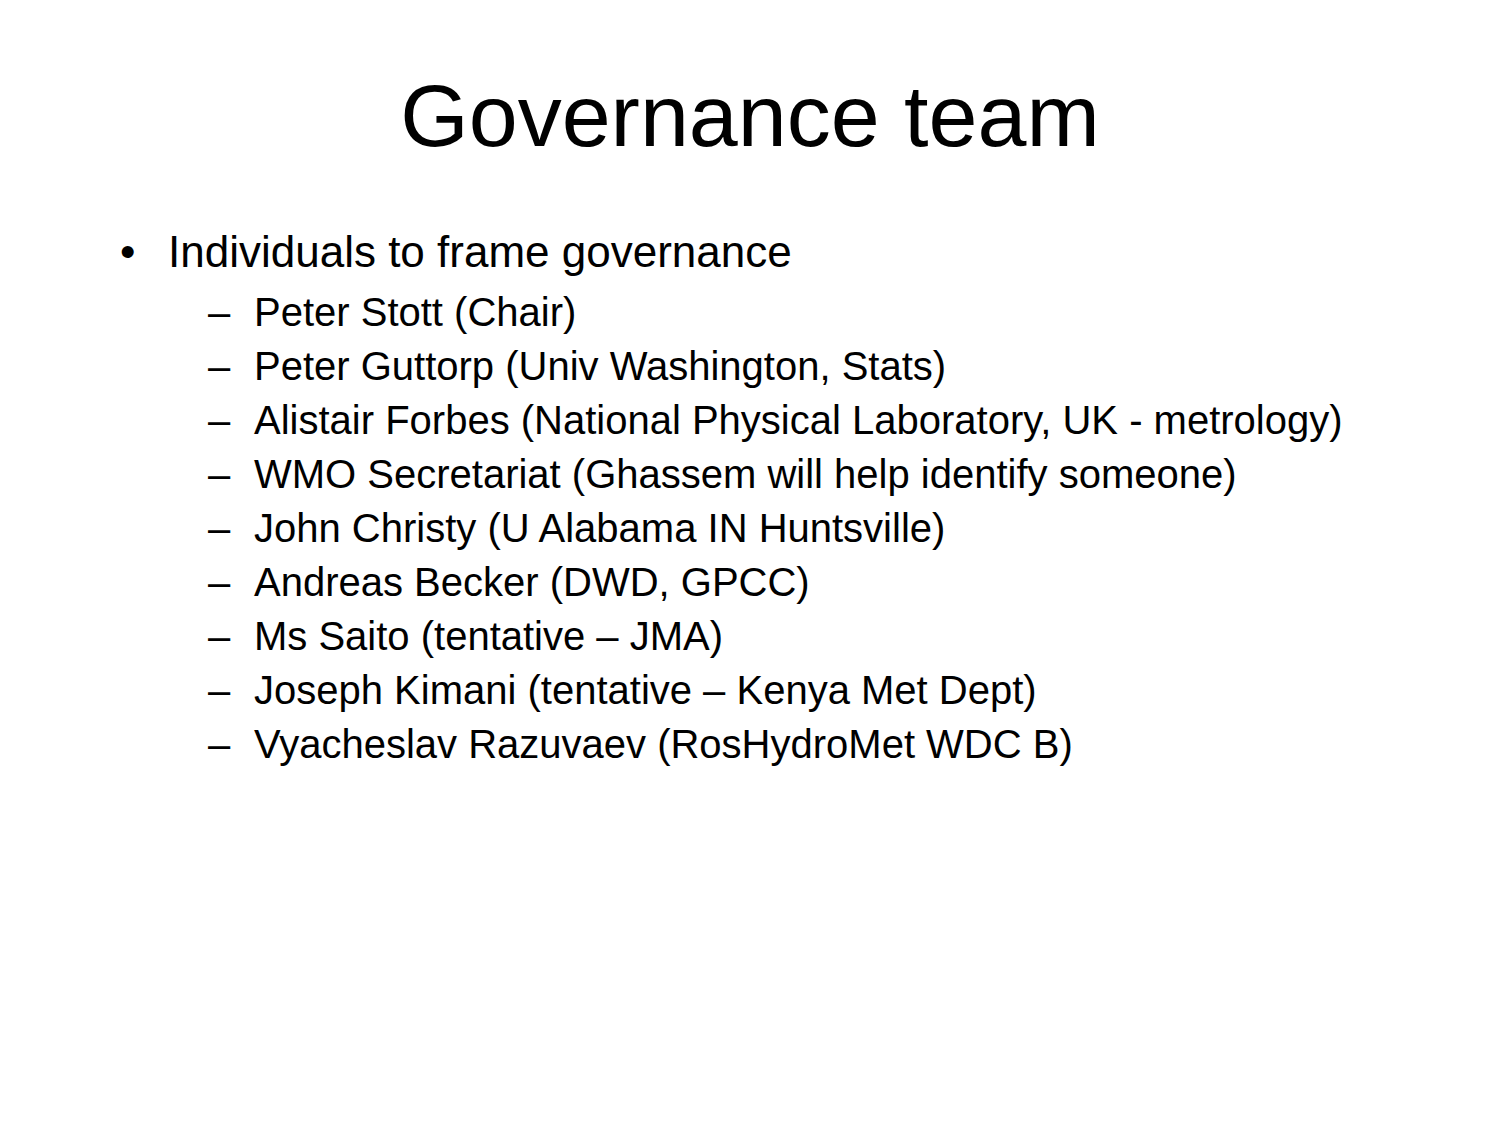Governance team
Individuals to frame governance
Peter Stott (Chair)
Peter Guttorp (Univ Washington, Stats)
Alistair Forbes (National Physical Laboratory, UK - metrology)
WMO Secretariat (Ghassem will help identify someone)
John Christy (U Alabama IN Huntsville)
Andreas Becker (DWD, GPCC)
Ms Saito (tentative – JMA)
Joseph Kimani (tentative – Kenya Met Dept)
Vyacheslav Razuvaev (RosHydroMet WDC B)